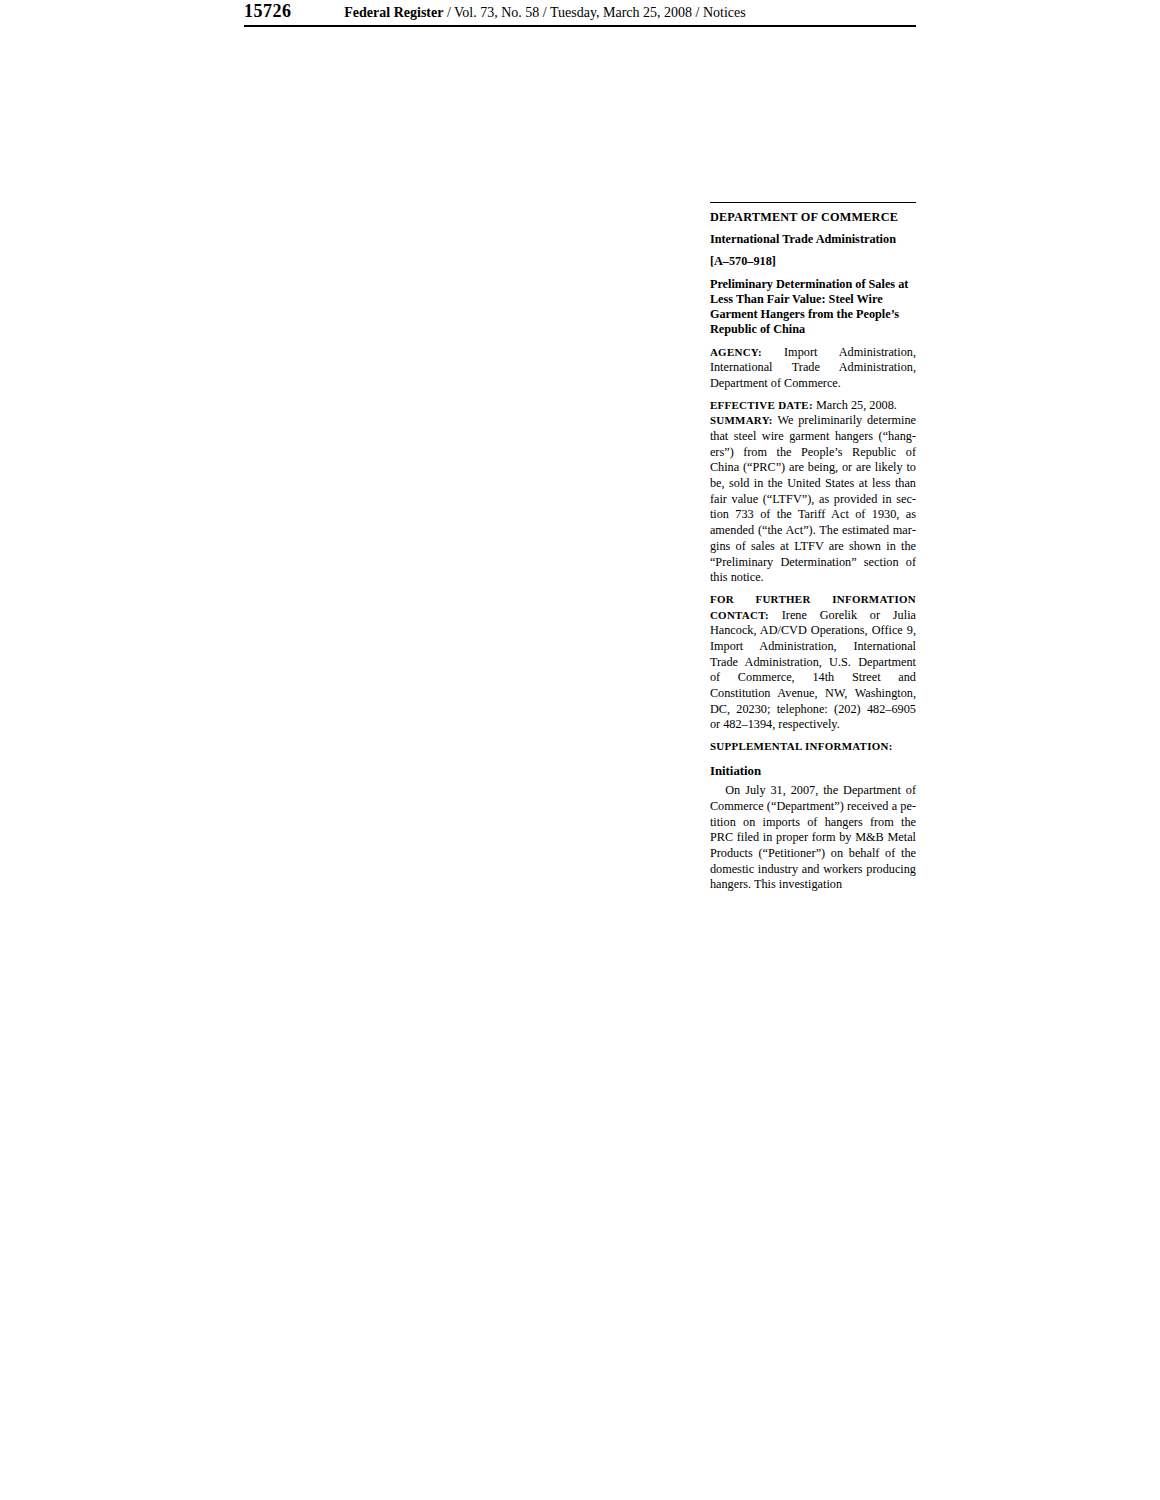15726
Federal Register / Vol. 73, No. 58 / Tuesday, March 25, 2008 / Notices
DEPARTMENT OF COMMERCE
International Trade Administration
[A–570–918]
Preliminary Determination of Sales at Less Than Fair Value: Steel Wire Garment Hangers from the People’s Republic of China
AGENCY: Import Administration, International Trade Administration, Department of Commerce.
EFFECTIVE DATE: March 25, 2008.
SUMMARY: We preliminarily determine that steel wire garment hangers (“hangers”) from the People’s Republic of China (“PRC”) are being, or are likely to be, sold in the United States at less than fair value (“LTFV”), as provided in section 733 of the Tariff Act of 1930, as amended (“the Act”). The estimated margins of sales at LTFV are shown in the “Preliminary Determination” section of this notice.
FOR FURTHER INFORMATION CONTACT: Irene Gorelik or Julia Hancock, AD/CVD Operations, Office 9, Import Administration, International Trade Administration, U.S. Department of Commerce, 14th Street and Constitution Avenue, NW, Washington, DC, 20230; telephone: (202) 482–6905 or 482–1394, respectively.
SUPPLEMENTAL INFORMATION:
Initiation
On July 31, 2007, the Department of Commerce (“Department”) received a petition on imports of hangers from the PRC filed in proper form by M&B Metal Products (“Petitioner”) on behalf of the domestic industry and workers producing hangers. This investigation